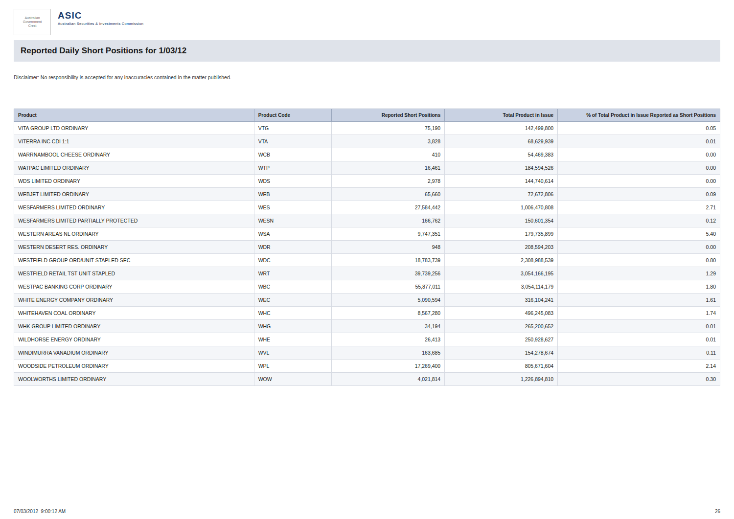Australian
Government
Crest
ASIC
Australian Securities & Investments Commission
Reported Daily Short Positions for 1/03/12
Disclaimer: No responsibility is accepted for any inaccuracies contained in the matter published.
| Product | Product Code | Reported Short Positions | Total Product in Issue | % of Total Product in Issue Reported as Short Positions |
| --- | --- | --- | --- | --- |
| VITA GROUP LTD ORDINARY | VTG | 75,190 | 142,499,800 | 0.05 |
| VITERRA INC CDI 1:1 | VTA | 3,828 | 68,629,939 | 0.01 |
| WARRNAMBOOL CHEESE ORDINARY | WCB | 410 | 54,469,383 | 0.00 |
| WATPAC LIMITED ORDINARY | WTP | 16,461 | 184,594,526 | 0.00 |
| WDS LIMITED ORDINARY | WDS | 2,978 | 144,740,614 | 0.00 |
| WEBJET LIMITED ORDINARY | WEB | 65,660 | 72,672,806 | 0.09 |
| WESFARMERS LIMITED ORDINARY | WES | 27,584,442 | 1,006,470,808 | 2.71 |
| WESFARMERS LIMITED PARTIALLY PROTECTED | WESN | 166,762 | 150,601,354 | 0.12 |
| WESTERN AREAS NL ORDINARY | WSA | 9,747,351 | 179,735,899 | 5.40 |
| WESTERN DESERT RES. ORDINARY | WDR | 948 | 208,594,203 | 0.00 |
| WESTFIELD GROUP ORD/UNIT STAPLED SEC | WDC | 18,783,739 | 2,308,988,539 | 0.80 |
| WESTFIELD RETAIL TST UNIT STAPLED | WRT | 39,739,256 | 3,054,166,195 | 1.29 |
| WESTPAC BANKING CORP ORDINARY | WBC | 55,877,011 | 3,054,114,179 | 1.80 |
| WHITE ENERGY COMPANY ORDINARY | WEC | 5,090,594 | 316,104,241 | 1.61 |
| WHITEHAVEN COAL ORDINARY | WHC | 8,567,280 | 496,245,083 | 1.74 |
| WHK GROUP LIMITED ORDINARY | WHG | 34,194 | 265,200,652 | 0.01 |
| WILDHORSE ENERGY ORDINARY | WHE | 26,413 | 250,928,627 | 0.01 |
| WINDIMURRA VANADIUM ORDINARY | WVL | 163,685 | 154,278,674 | 0.11 |
| WOODSIDE PETROLEUM ORDINARY | WPL | 17,269,400 | 805,671,604 | 2.14 |
| WOOLWORTHS LIMITED ORDINARY | WOW | 4,021,814 | 1,226,894,810 | 0.30 |
07/03/2012 9:00:12 AM
26